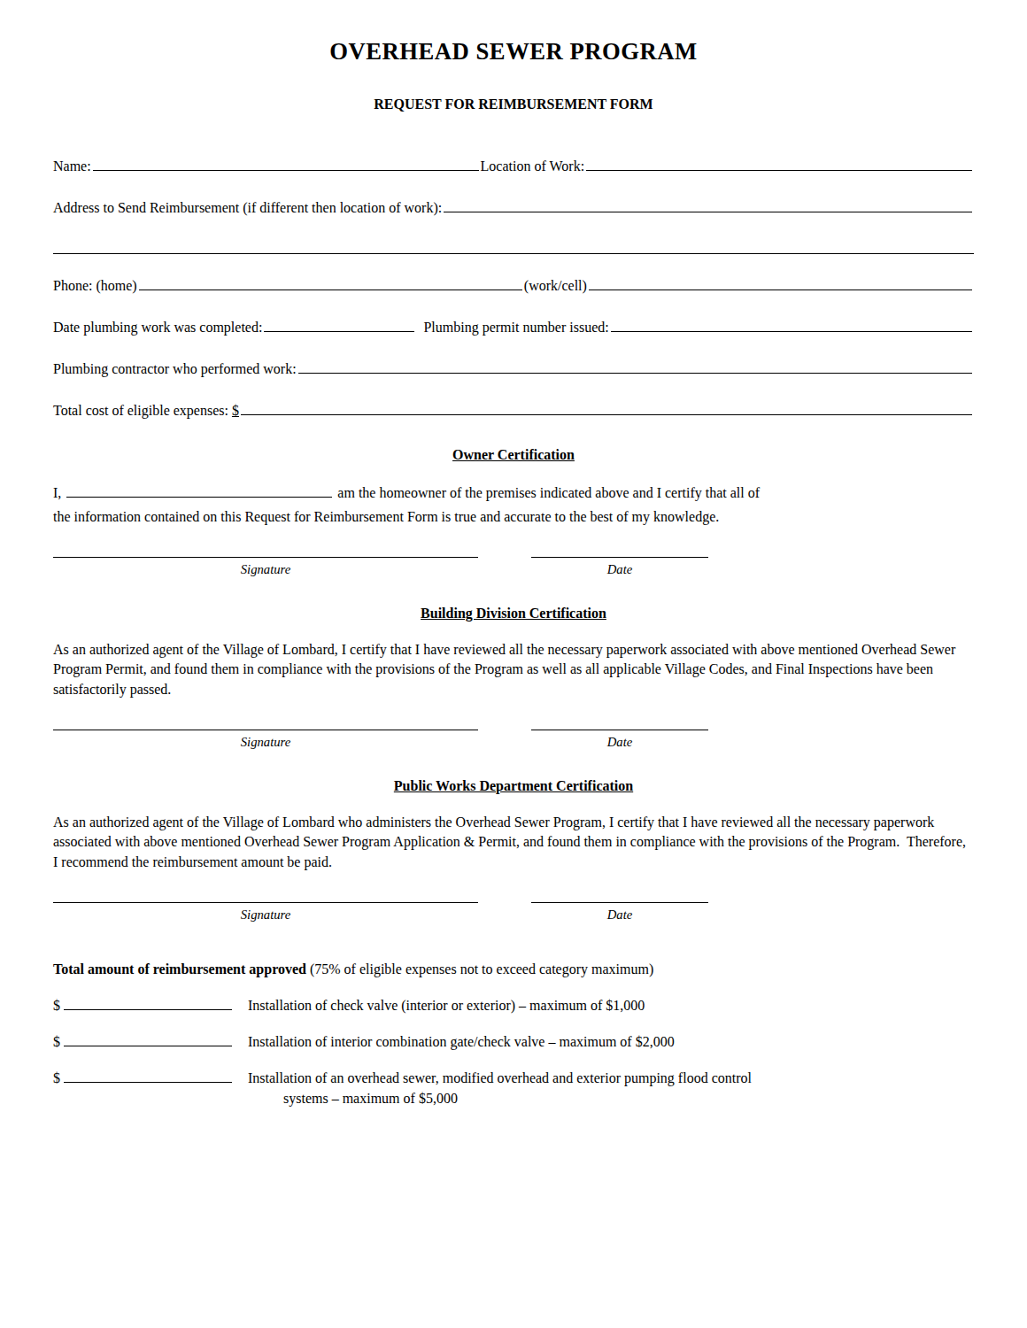OVERHEAD SEWER PROGRAM
REQUEST FOR REIMBURSEMENT FORM
Name: Location of Work:
Address to Send Reimbursement (if different then location of work):
Phone: (home) (work/cell)
Date plumbing work was completed: Plumbing permit number issued:
Plumbing contractor who performed work:
Total cost of eligible expenses: $
Owner Certification
I, am the homeowner of the premises indicated above and I certify that all of
the information contained on this Request for Reimbursement Form is true and accurate to the best of my knowledge.
Signature
Date
Building Division Certification
As an authorized agent of the Village of Lombard, I certify that I have reviewed all the necessary paperwork associated with above mentioned Overhead Sewer Program Permit, and found them in compliance with the provisions of the Program as well as all applicable Village Codes, and Final Inspections have been satisfactorily passed.
Signature
Date
Public Works Department Certification
As an authorized agent of the Village of Lombard who administers the Overhead Sewer Program, I certify that I have reviewed all the necessary paperwork associated with above mentioned Overhead Sewer Program Application & Permit, and found them in compliance with the provisions of the Program. Therefore, I recommend the reimbursement amount be paid.
Signature
Date
Total amount of reimbursement approved (75% of eligible expenses not to exceed category maximum)
$ Installation of check valve (interior or exterior) – maximum of $1,000
$ Installation of interior combination gate/check valve – maximum of $2,000
$ Installation of an overhead sewer, modified overhead and exterior pumping flood control systems – maximum of $5,000